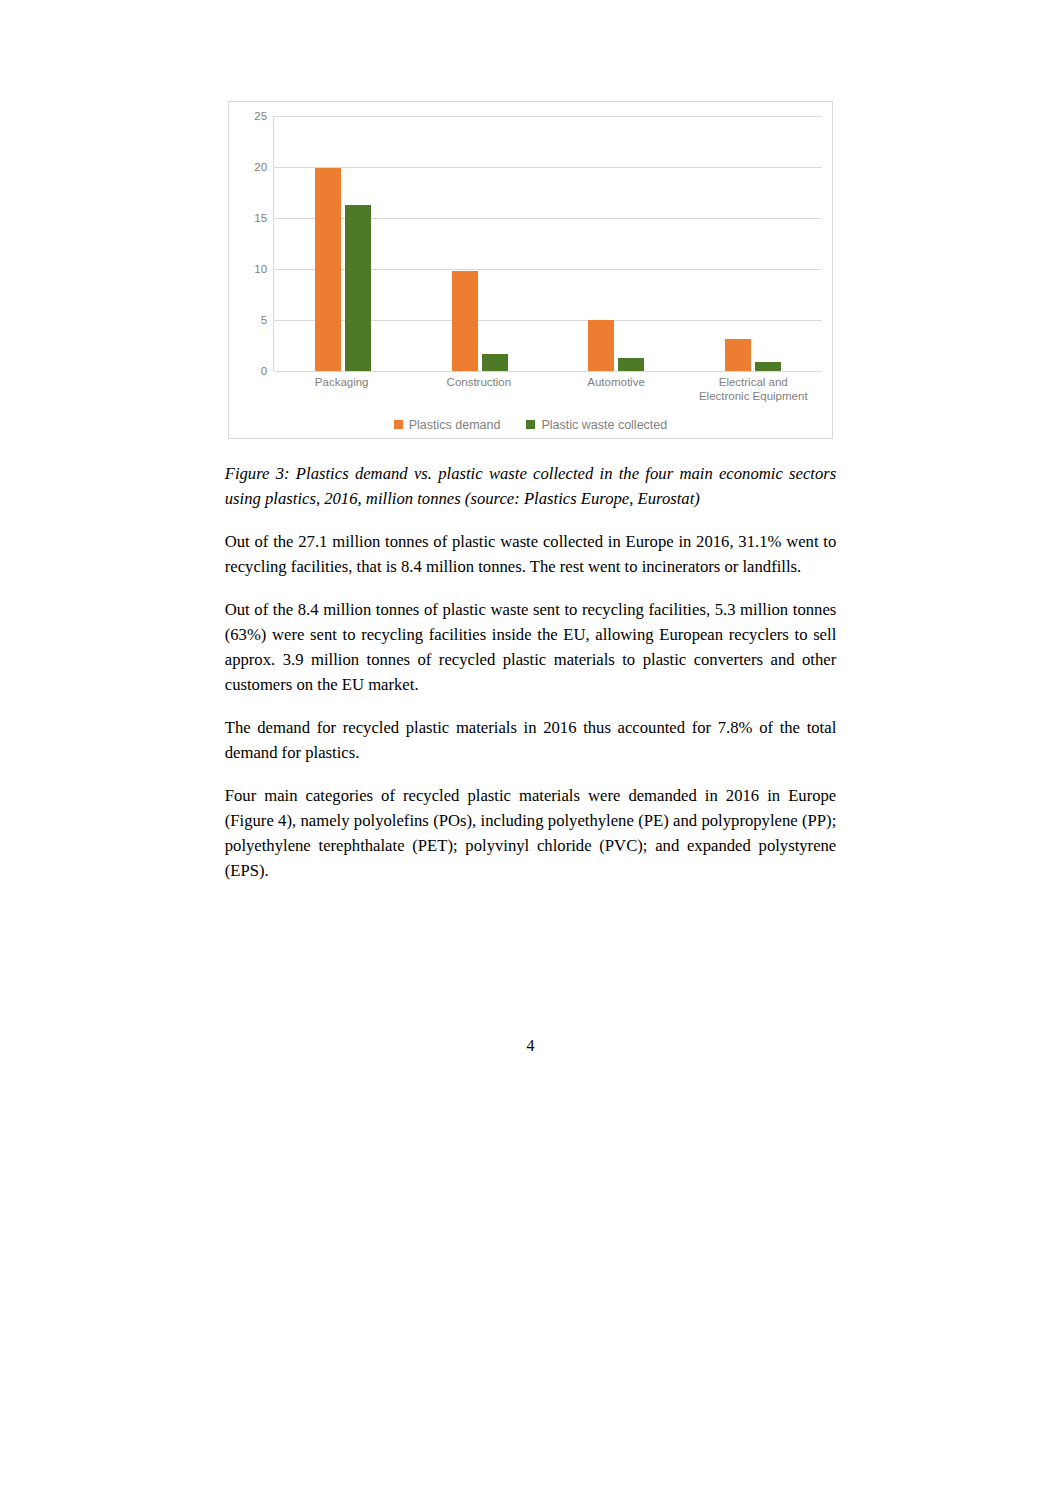25
20
15
10
5
0
Packaging
Construction
Automotive
Electrical and Electronic Equipment
Plastics demand
Plastic waste collected
Figure 3: Plastics demand vs. plastic waste collected in the four main economic sectors using plastics, 2016, million tonnes (source: Plastics Europe, Eurostat)
Out of the 27.1 million tonnes of plastic waste collected in Europe in 2016, 31.1% went to recycling facilities, that is 8.4 million tonnes. The rest went to incinerators or landfills.
Out of the 8.4 million tonnes of plastic waste sent to recycling facilities, 5.3 million tonnes (63%) were sent to recycling facilities inside the EU, allowing European recyclers to sell approx. 3.9 million tonnes of recycled plastic materials to plastic converters and other customers on the EU market.
The demand for recycled plastic materials in 2016 thus accounted for 7.8% of the total demand for plastics.
Four main categories of recycled plastic materials were demanded in 2016 in Europe (Figure 4), namely polyolefins (POs), including polyethylene (PE) and polypropylene (PP); polyethylene terephthalate (PET); polyvinyl chloride (PVC); and expanded polystyrene (EPS).
4